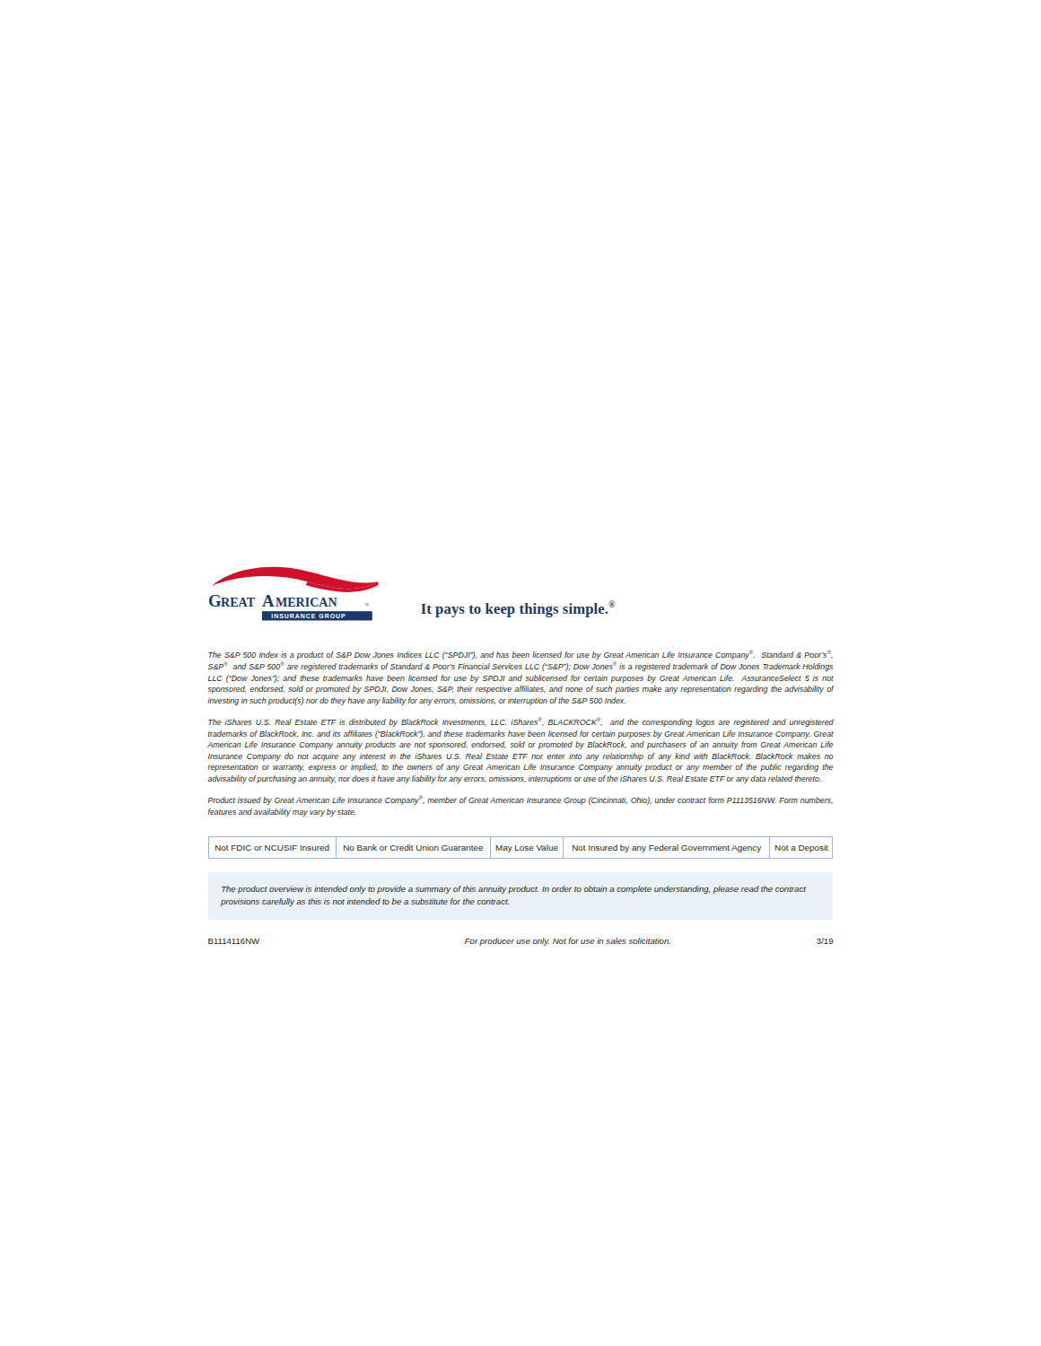Great American Insurance Group G REAT A MERICAN ® INSURANCE GROUP
It pays to keep things simple.®
The S&P 500 Index is a product of S&P Dow Jones Indices LLC (“SPDJI”), and has been licensed for use by Great American Life Insurance Company®. Standard & Poor’s®, S&P® and S&P 500® are registered trademarks of Standard & Poor’s Financial Services LLC (“S&P”); Dow Jones® is a registered trademark of Dow Jones Trademark Holdings LLC (“Dow Jones”); and these trademarks have been licensed for use by SPDJI and sublicensed for certain purposes by Great American Life. AssuranceSelect 5 is not sponsored, endorsed, sold or promoted by SPDJI, Dow Jones, S&P, their respective affiliates, and none of such parties make any representation regarding the advisability of investing in such product(s) nor do they have any liability for any errors, omissions, or interruption of the S&P 500 Index.
The iShares U.S. Real Estate ETF is distributed by BlackRock Investments, LLC. iShares®, BLACKROCK®, and the corresponding logos are registered and unregistered trademarks of BlackRock, Inc. and its affiliates (“BlackRock”), and these trademarks have been licensed for certain purposes by Great American Life Insurance Company. Great American Life Insurance Company annuity products are not sponsored, endorsed, sold or promoted by BlackRock, and purchasers of an annuity from Great American Life Insurance Company do not acquire any interest in the iShares U.S. Real Estate ETF nor enter into any relationship of any kind with BlackRock. BlackRock makes no representation or warranty, express or implied, to the owners of any Great American Life Insurance Company annuity product or any member of the public regarding the advisability of purchasing an annuity, nor does it have any liability for any errors, omissions, interruptions or use of the iShares U.S. Real Estate ETF or any data related thereto.
Product issued by Great American Life Insurance Company®, member of Great American Insurance Group (Cincinnati, Ohio), under contract form P1113516NW. Form numbers, features and availability may vary by state.
| Not FDIC or NCUSIF Insured | No Bank or Credit Union Guarantee | May Lose Value | Not Insured by any Federal Government Agency | Not a Deposit |
The product overview is intended only to provide a summary of this annuity product. In order to obtain a complete understanding, please read the contract provisions carefully as this is not intended to be a substitute for the contract.
B1114116NW
For producer use only. Not for use in sales solicitation.
3/19